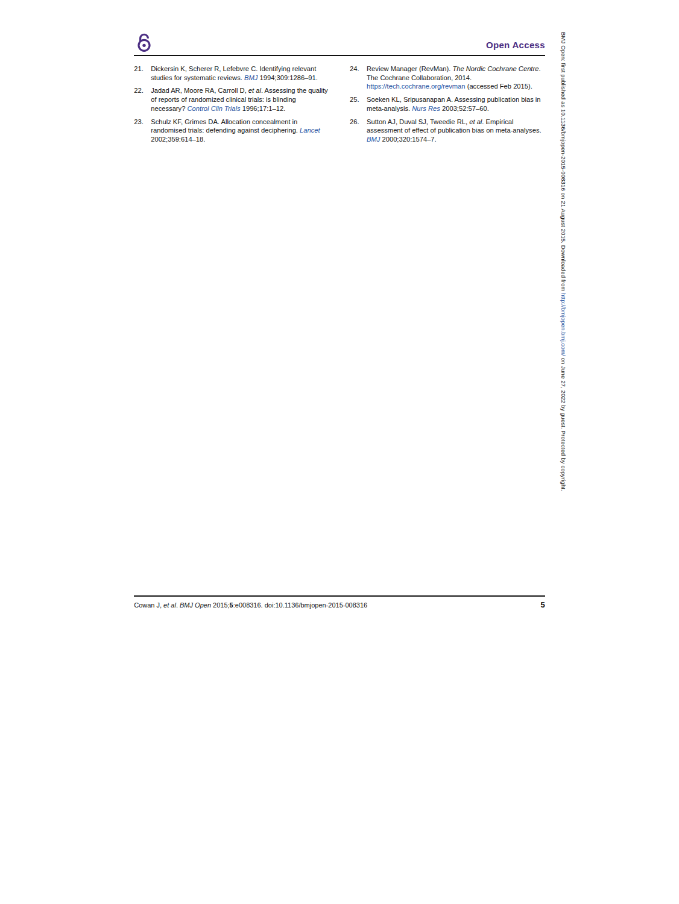Open Access
21. Dickersin K, Scherer R, Lefebvre C. Identifying relevant studies for systematic reviews. BMJ 1994;309:1286–91.
22. Jadad AR, Moore RA, Carroll D, et al. Assessing the quality of reports of randomized clinical trials: is blinding necessary? Control Clin Trials 1996;17:1–12.
23. Schulz KF, Grimes DA. Allocation concealment in randomised trials: defending against deciphering. Lancet 2002;359:614–18.
24. Review Manager (RevMan). The Nordic Cochrane Centre. The Cochrane Collaboration, 2014. https://tech.cochrane.org/revman (accessed Feb 2015).
25. Soeken KL, Sripusanapan A. Assessing publication bias in meta-analysis. Nurs Res 2003;52:57–60.
26. Sutton AJ, Duval SJ, Tweedie RL, et al. Empirical assessment of effect of publication bias on meta-analyses. BMJ 2000;320:1574–7.
BMJ Open: first published as 10.1136/bmjopen-2015-008316 on 21 August 2015. Downloaded from http://bmjopen.bmj.com/ on June 27, 2022 by guest. Protected by copyright.
Cowan J, et al. BMJ Open 2015;5:e008316. doi:10.1136/bmjopen-2015-008316
5